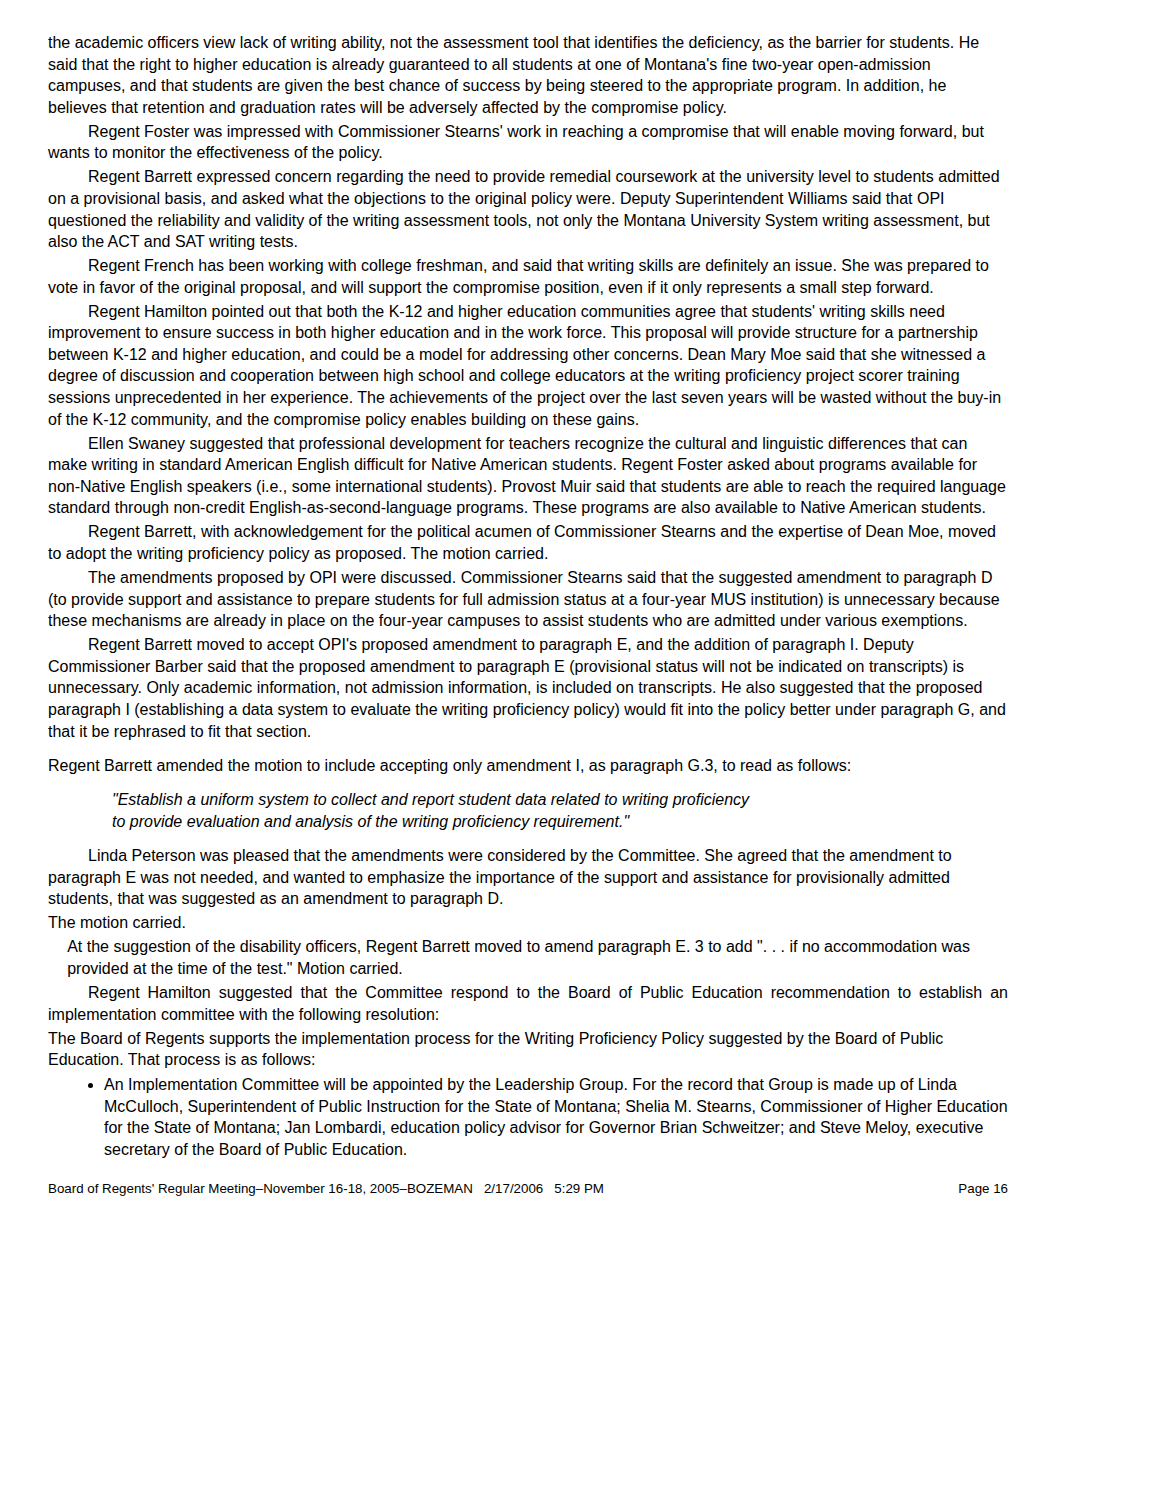the academic officers view lack of writing ability, not the assessment tool that identifies the deficiency, as the barrier for students. He said that the right to higher education is already guaranteed to all students at one of Montana's fine two-year open-admission campuses, and that students are given the best chance of success by being steered to the appropriate program. In addition, he believes that retention and graduation rates will be adversely affected by the compromise policy.
Regent Foster was impressed with Commissioner Stearns' work in reaching a compromise that will enable moving forward, but wants to monitor the effectiveness of the policy.
Regent Barrett expressed concern regarding the need to provide remedial coursework at the university level to students admitted on a provisional basis, and asked what the objections to the original policy were. Deputy Superintendent Williams said that OPI questioned the reliability and validity of the writing assessment tools, not only the Montana University System writing assessment, but also the ACT and SAT writing tests.
Regent French has been working with college freshman, and said that writing skills are definitely an issue. She was prepared to vote in favor of the original proposal, and will support the compromise position, even if it only represents a small step forward.
Regent Hamilton pointed out that both the K-12 and higher education communities agree that students' writing skills need improvement to ensure success in both higher education and in the work force. This proposal will provide structure for a partnership between K-12 and higher education, and could be a model for addressing other concerns. Dean Mary Moe said that she witnessed a degree of discussion and cooperation between high school and college educators at the writing proficiency project scorer training sessions unprecedented in her experience. The achievements of the project over the last seven years will be wasted without the buy-in of the K-12 community, and the compromise policy enables building on these gains.
Ellen Swaney suggested that professional development for teachers recognize the cultural and linguistic differences that can make writing in standard American English difficult for Native American students. Regent Foster asked about programs available for non-Native English speakers (i.e., some international students). Provost Muir said that students are able to reach the required language standard through non-credit English-as-second-language programs. These programs are also available to Native American students.
Regent Barrett, with acknowledgement for the political acumen of Commissioner Stearns and the expertise of Dean Moe, moved to adopt the writing proficiency policy as proposed. The motion carried.
The amendments proposed by OPI were discussed. Commissioner Stearns said that the suggested amendment to paragraph D (to provide support and assistance to prepare students for full admission status at a four-year MUS institution) is unnecessary because these mechanisms are already in place on the four-year campuses to assist students who are admitted under various exemptions.
Regent Barrett moved to accept OPI's proposed amendment to paragraph E, and the addition of paragraph I. Deputy Commissioner Barber said that the proposed amendment to paragraph E (provisional status will not be indicated on transcripts) is unnecessary. Only academic information, not admission information, is included on transcripts. He also suggested that the proposed paragraph I (establishing a data system to evaluate the writing proficiency policy) would fit into the policy better under paragraph G, and that it be rephrased to fit that section.
Regent Barrett amended the motion to include accepting only amendment I, as paragraph G.3, to read as follows:
"Establish a uniform system to collect and report student data related to writing proficiency
to provide evaluation and analysis of the writing proficiency requirement."
Linda Peterson was pleased that the amendments were considered by the Committee. She agreed that the amendment to paragraph E was not needed, and wanted to emphasize the importance of the support and assistance for provisionally admitted students, that was suggested as an amendment to paragraph D.
The motion carried.
At the suggestion of the disability officers, Regent Barrett moved to amend paragraph E. 3 to add ". . . if no accommodation was provided at the time of the test." Motion carried.
Regent Hamilton suggested that the Committee respond to the Board of Public Education recommendation to establish an implementation committee with the following resolution:
The Board of Regents supports the implementation process for the Writing Proficiency Policy suggested by the Board of Public Education. That process is as follows:
An Implementation Committee will be appointed by the Leadership Group. For the record that Group is made up of Linda McCulloch, Superintendent of Public Instruction for the State of Montana; Shelia M. Stearns, Commissioner of Higher Education for the State of Montana; Jan Lombardi, education policy advisor for Governor Brian Schweitzer; and Steve Meloy, executive secretary of the Board of Public Education.
Board of Regents' Regular Meeting–November 16-18, 2005–BOZEMAN 2/17/2006 5:29 PM
Page 16